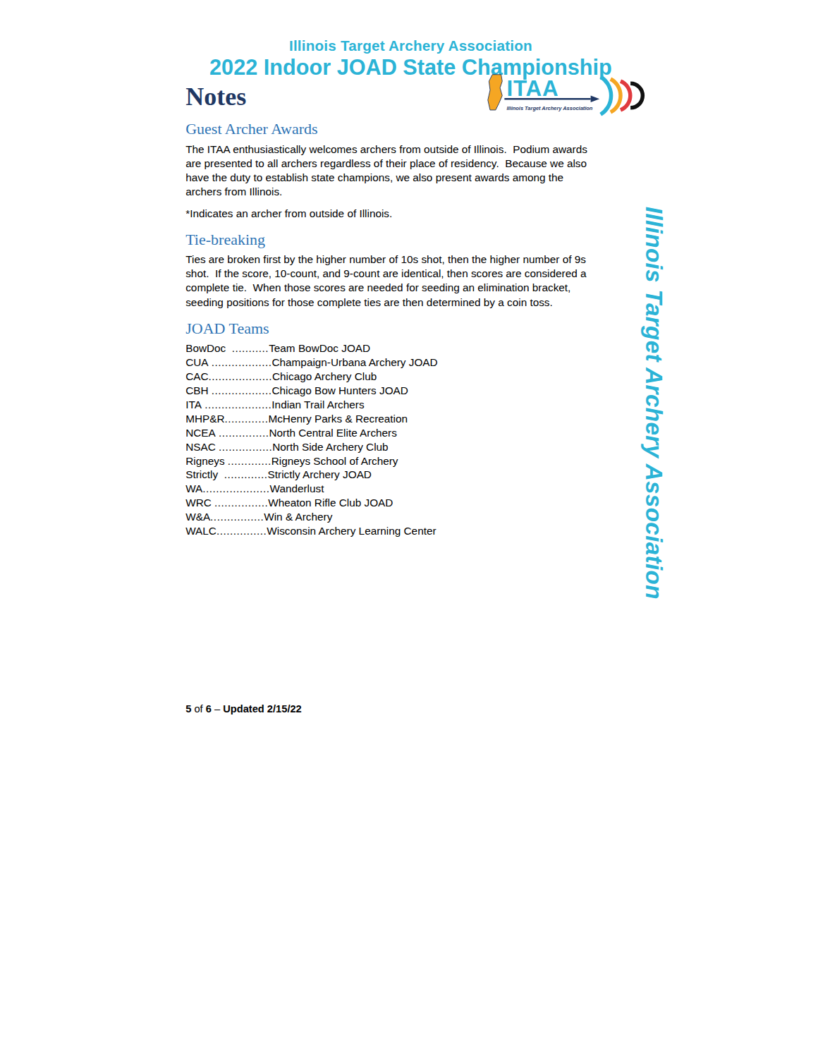Illinois Target Archery Association
2022 Indoor JOAD State Championship
ITAA Illinois Target Archery Association
Notes
Guest Archer Awards
The ITAA enthusiastically welcomes archers from outside of Illinois. Podium awards are presented to all archers regardless of their place of residency. Because we also have the duty to establish state champions, we also present awards among the archers from Illinois.
*Indicates an archer from outside of Illinois.
Tie-breaking
Ties are broken first by the higher number of 10s shot, then the higher number of 9s shot. If the score, 10-count, and 9-count are identical, then scores are considered a complete tie. When those scores are needed for seeding an elimination bracket, seeding positions for those complete ties are then determined by a coin toss.
JOAD Teams
BowDoc ........... Team BowDoc JOAD
CUA .................. Champaign-Urbana Archery JOAD
CAC................... Chicago Archery Club
CBH .................. Chicago Bow Hunters JOAD
ITA .................... Indian Trail Archers
MHP&R............. McHenry Parks & Recreation
NCEA ............... North Central Elite Archers
NSAC ................ North Side Archery Club
Rigneys ............. Rigneys School of Archery
Strictly ............. Strictly Archery JOAD
WA.................... Wanderlust
WRC ................ Wheaton Rifle Club JOAD
W&A................ Win & Archery
WALC............... Wisconsin Archery Learning Center
Illinois Target Archery Association
5 of 6 – Updated 2/15/22